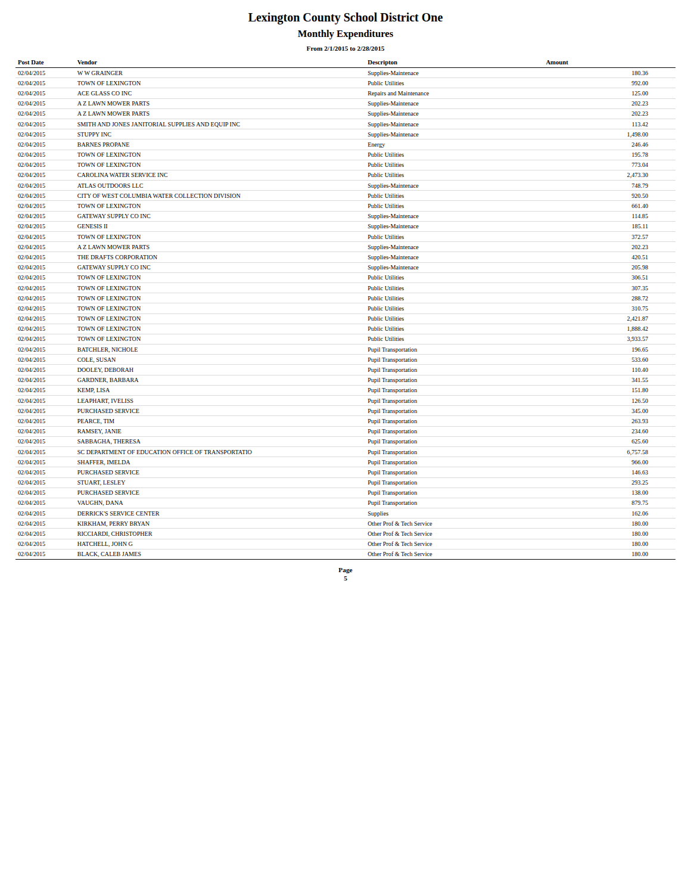Lexington County School District One
Monthly Expenditures
From 2/1/2015 to 2/28/2015
| Post Date | Vendor | Descripton | Amount |
| --- | --- | --- | --- |
| 02/04/2015 | W W GRAINGER | Supplies-Maintenace | 180.36 |
| 02/04/2015 | TOWN OF LEXINGTON | Public Utilities | 992.00 |
| 02/04/2015 | ACE GLASS CO INC | Repairs and Maintenance | 125.00 |
| 02/04/2015 | A Z LAWN MOWER PARTS | Supplies-Maintenace | 202.23 |
| 02/04/2015 | A Z LAWN MOWER PARTS | Supplies-Maintenace | 202.23 |
| 02/04/2015 | SMITH AND JONES JANITORIAL SUPPLIES AND EQUIP INC | Supplies-Maintenace | 113.42 |
| 02/04/2015 | STUPPY INC | Supplies-Maintenace | 1,498.00 |
| 02/04/2015 | BARNES PROPANE | Energy | 246.46 |
| 02/04/2015 | TOWN OF LEXINGTON | Public Utilities | 195.78 |
| 02/04/2015 | TOWN OF LEXINGTON | Public Utilities | 773.04 |
| 02/04/2015 | CAROLINA WATER SERVICE INC | Public Utilities | 2,473.30 |
| 02/04/2015 | ATLAS OUTDOORS LLC | Supplies-Maintenace | 748.79 |
| 02/04/2015 | CITY OF WEST COLUMBIA WATER COLLECTION DIVISION | Public Utilities | 920.50 |
| 02/04/2015 | TOWN OF LEXINGTON | Public Utilities | 661.40 |
| 02/04/2015 | GATEWAY SUPPLY CO INC | Supplies-Maintenace | 114.85 |
| 02/04/2015 | GENESIS II | Supplies-Maintenace | 185.11 |
| 02/04/2015 | TOWN OF LEXINGTON | Public Utilities | 372.57 |
| 02/04/2015 | A Z LAWN MOWER PARTS | Supplies-Maintenace | 202.23 |
| 02/04/2015 | THE DRAFTS CORPORATION | Supplies-Maintenace | 420.51 |
| 02/04/2015 | GATEWAY SUPPLY CO INC | Supplies-Maintenace | 205.98 |
| 02/04/2015 | TOWN OF LEXINGTON | Public Utilities | 306.51 |
| 02/04/2015 | TOWN OF LEXINGTON | Public Utilities | 307.35 |
| 02/04/2015 | TOWN OF LEXINGTON | Public Utilities | 288.72 |
| 02/04/2015 | TOWN OF LEXINGTON | Public Utilities | 310.75 |
| 02/04/2015 | TOWN OF LEXINGTON | Public Utilities | 2,421.87 |
| 02/04/2015 | TOWN OF LEXINGTON | Public Utilities | 1,888.42 |
| 02/04/2015 | TOWN OF LEXINGTON | Public Utilities | 3,933.57 |
| 02/04/2015 | BATCHLER, NICHOLE | Pupil Transportation | 196.65 |
| 02/04/2015 | COLE, SUSAN | Pupil Transportation | 533.60 |
| 02/04/2015 | DOOLEY, DEBORAH | Pupil Transportation | 110.40 |
| 02/04/2015 | GARDNER, BARBARA | Pupil Transportation | 341.55 |
| 02/04/2015 | KEMP, LISA | Pupil Transportation | 151.80 |
| 02/04/2015 | LEAPHART, IVELISS | Pupil Transportation | 126.50 |
| 02/04/2015 | PURCHASED SERVICE | Pupil Transportation | 345.00 |
| 02/04/2015 | PEARCE, TIM | Pupil Transportation | 263.93 |
| 02/04/2015 | RAMSEY, JANIE | Pupil Transportation | 234.60 |
| 02/04/2015 | SABBAGHA, THERESA | Pupil Transportation | 625.60 |
| 02/04/2015 | SC DEPARTMENT OF EDUCATION OFFICE OF TRANSPORTATIO | Pupil Transportation | 6,757.58 |
| 02/04/2015 | SHAFFER, IMELDA | Pupil Transportation | 966.00 |
| 02/04/2015 | PURCHASED SERVICE | Pupil Transportation | 146.63 |
| 02/04/2015 | STUART, LESLEY | Pupil Transportation | 293.25 |
| 02/04/2015 | PURCHASED SERVICE | Pupil Transportation | 138.00 |
| 02/04/2015 | VAUGHN, DANA | Pupil Transportation | 879.75 |
| 02/04/2015 | DERRICK'S SERVICE CENTER | Supplies | 162.06 |
| 02/04/2015 | KIRKHAM, PERRY BRYAN | Other Prof & Tech Service | 180.00 |
| 02/04/2015 | RICCIARDI, CHRISTOPHER | Other Prof & Tech Service | 180.00 |
| 02/04/2015 | HATCHELL, JOHN G | Other Prof & Tech Service | 180.00 |
| 02/04/2015 | BLACK, CALEB JAMES | Other Prof & Tech Service | 180.00 |
Page
5